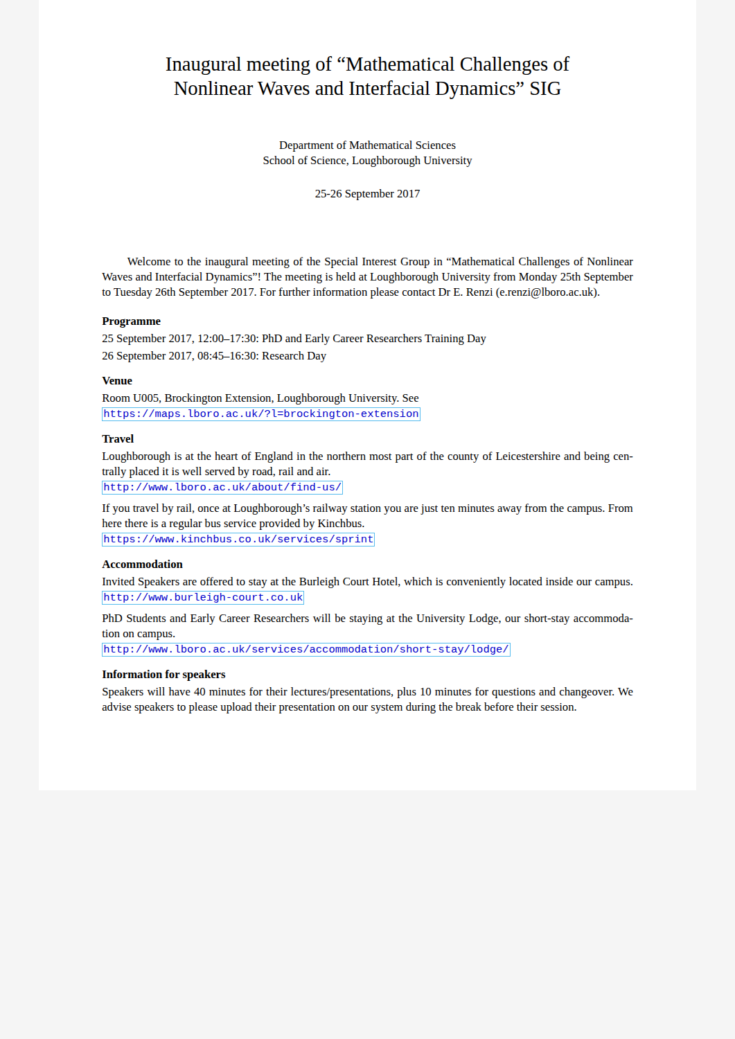Inaugural meeting of “Mathematical Challenges of
Nonlinear Waves and Interfacial Dynamics” SIG
Department of Mathematical Sciences
School of Science, Loughborough University
25-26 September 2017
Welcome to the inaugural meeting of the Special Interest Group in “Mathematical Challenges of Nonlinear Waves and Interfacial Dynamics”! The meeting is held at Loughborough University from Monday 25th September to Tuesday 26th September 2017. For further information please contact Dr E. Renzi (e.renzi@lboro.ac.uk).
Programme
25 September 2017, 12:00–17:30: PhD and Early Career Researchers Training Day
26 September 2017, 08:45–16:30: Research Day
Venue
Room U005, Brockington Extension, Loughborough University. See
https://maps.lboro.ac.uk/?l=brockington-extension
Travel
Loughborough is at the heart of England in the northern most part of the county of Leicestershire and being centrally placed it is well served by road, rail and air.
http://www.lboro.ac.uk/about/find-us/
If you travel by rail, once at Loughborough’s railway station you are just ten minutes away from the campus. From here there is a regular bus service provided by Kinchbus.
https://www.kinchbus.co.uk/services/sprint
Accommodation
Invited Speakers are offered to stay at the Burleigh Court Hotel, which is conveniently located inside our campus. http://www.burleigh-court.co.uk
PhD Students and Early Career Researchers will be staying at the University Lodge, our short-stay accommodation on campus.
http://www.lboro.ac.uk/services/accommodation/short-stay/lodge/
Information for speakers
Speakers will have 40 minutes for their lectures/presentations, plus 10 minutes for questions and changeover. We advise speakers to please upload their presentation on our system during the break before their session.